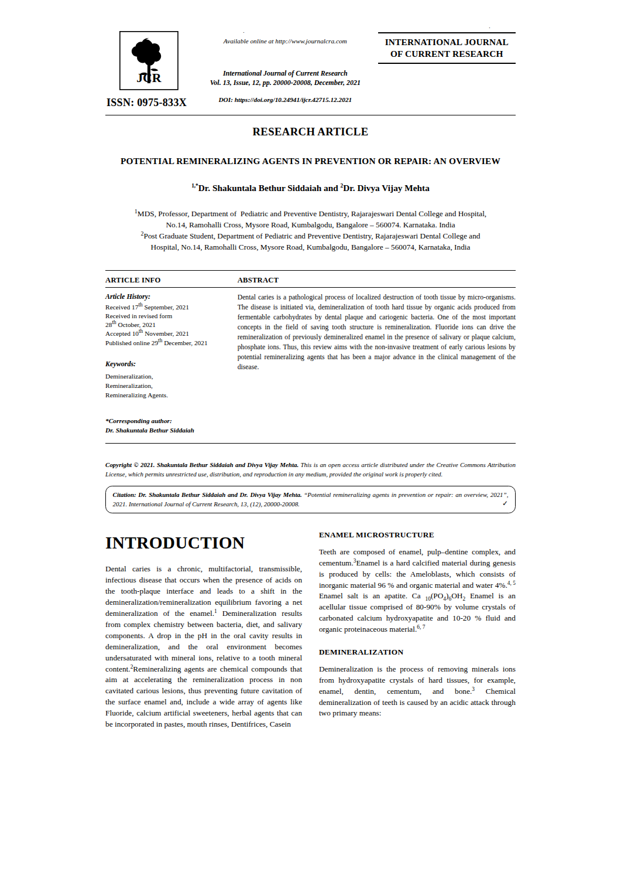.
.
JCR
ISSN: 0975-833X
Available online at http://www.journalcra.com
International Journal of Current Research
Vol. 13, Issue, 12, pp. 20000-20008, December, 2021
DOI: https://doi.org/10.24941/ijcr.42715.12.2021
INTERNATIONAL JOURNAL
OF CURRENT RESEARCH
RESEARCH ARTICLE
POTENTIAL REMINERALIZING AGENTS IN PREVENTION OR REPAIR: AN OVERVIEW
1,*Dr. Shakuntala Bethur Siddaiah and 2Dr. Divya Vijay Mehta
1MDS, Professor, Department of Pediatric and Preventive Dentistry, Rajarajeswari Dental College and Hospital,
No.14, Ramohalli Cross, Mysore Road, Kumbalgodu, Bangalore – 560074. Karnataka. India
2Post Graduate Student, Department of Pediatric and Preventive Dentistry, Rajarajeswari Dental College and
Hospital, No.14, Ramohalli Cross, Mysore Road, Kumbalgodu, Bangalore – 560074, Karnataka, India
| ARTICLE INFO Article History: Received 17 th September, 2021 Received in revised form 28 th October, 2021 Accepted 10 th November, 2021 Published online 29 th December, 2021 Keywords: Demineralization, Remineralization, Remineralizing Agents. *Corresponding author: Dr. Shakuntala Bethur Siddaiah | ABSTRACT Dental caries is a pathological process of localized destruction of tooth tissue by micro-organisms. The disease is initiated via, demineralization of tooth hard tissue by organic acids produced from fermentable carbohydrates by dental plaque and cariogenic bacteria. One of the most important concepts in the field of saving tooth structure is remineralization. Fluoride ions can drive the remineralization of previously demineralized enamel in the presence of salivary or plaque calcium, phosphate ions. Thus, this review aims with the non-invasive treatment of early carious lesions by potential remineralizing agents that has been a major advance in the clinical management of the disease. |
Copyright © 2021. Shakuntala Bethur Siddaiah and Divya Vijay Mehta. This is an open access article distributed under the Creative Commons Attribution License, which permits unrestricted use, distribution, and reproduction in any medium, provided the original work is properly cited.
✓ Citation: Dr. Shakuntala Bethur Siddaiah and Dr. Divya Vijay Mehta. “Potential remineralizing agents in prevention or repair: an overview, 2021”, 2021. International Journal of Current Research, 13, (12), 20000-20008.
INTRODUCTION
Dental caries is a chronic, multifactorial, transmissible, infectious disease that occurs when the presence of acids on the tooth-plaque interface and leads to a shift in the demineralization/remineralization equilibrium favoring a net demineralization of the enamel.1 Demineralization results from complex chemistry between bacteria, diet, and salivary components. A drop in the pH in the oral cavity results in demineralization, and the oral environment becomes undersaturated with mineral ions, relative to a tooth mineral content.2Remineralizing agents are chemical compounds that aim at accelerating the remineralization process in non cavitated carious lesions, thus preventing future cavitation of the surface enamel and, include a wide array of agents like Fluoride, calcium artificial sweeteners, herbal agents that can be incorporated in pastes, mouth rinses, Dentifrices, Casein
ENAMEL MICROSTRUCTURE
Teeth are composed of enamel, pulp–dentine complex, and cementum.3Enamel is a hard calcified material during genesis is produced by cells: the Ameloblasts, which consists of inorganic material 96 % and organic material and water 4%.4, 5 Enamel salt is an apatite. Ca 10(PO4)6OH2 Enamel is an acellular tissue comprised of 80-90% by volume crystals of carbonated calcium hydroxyapatite and 10-20 % fluid and organic proteinaceous material.6, 7
DEMINERALIZATION
Demineralization is the process of removing minerals ions from hydroxyapatite crystals of hard tissues, for example, enamel, dentin, cementum, and bone.3 Chemical demineralization of teeth is caused by an acidic attack through two primary means: